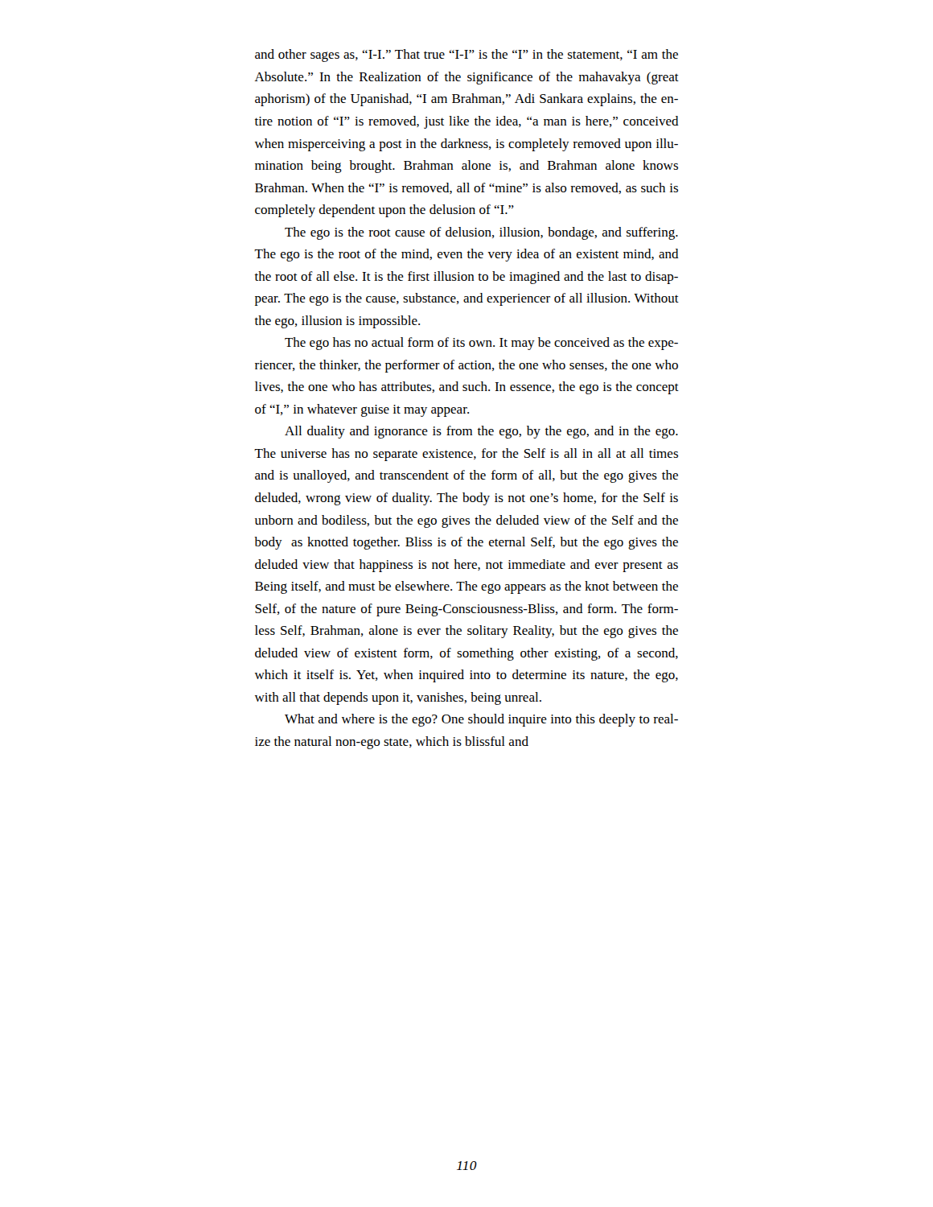and other sages as, “I-I.” That true “I-I” is the “I” in the statement, “I am the Absolute.” In the Realization of the significance of the mahavakya (great aphorism) of the Upanishad, “I am Brahman,” Adi Sankara explains, the entire notion of “I” is removed, just like the idea, “a man is here,” conceived when misperceiving a post in the darkness, is completely removed upon illumination being brought. Brahman alone is, and Brahman alone knows Brahman. When the “I” is removed, all of “mine” is also removed, as such is completely dependent upon the delusion of “I.”
The ego is the root cause of delusion, illusion, bondage, and suffering. The ego is the root of the mind, even the very idea of an existent mind, and the root of all else. It is the first illusion to be imagined and the last to disappear. The ego is the cause, substance, and experiencer of all illusion. Without the ego, illusion is impossible.
The ego has no actual form of its own. It may be conceived as the experiencer, the thinker, the performer of action, the one who senses, the one who lives, the one who has attributes, and such. In essence, the ego is the concept of “I,” in whatever guise it may appear.
All duality and ignorance is from the ego, by the ego, and in the ego. The universe has no separate existence, for the Self is all in all at all times and is unalloyed, and transcendent of the form of all, but the ego gives the deluded, wrong view of duality. The body is not one’s home, for the Self is unborn and bodiless, but the ego gives the deluded view of the Self and the body as knotted together. Bliss is of the eternal Self, but the ego gives the deluded view that happiness is not here, not immediate and ever present as Being itself, and must be elsewhere. The ego appears as the knot between the Self, of the nature of pure Being-Consciousness-Bliss, and form. The formless Self, Brahman, alone is ever the solitary Reality, but the ego gives the deluded view of existent form, of something other existing, of a second, which it itself is. Yet, when inquired into to determine its nature, the ego, with all that depends upon it, vanishes, being unreal.
What and where is the ego? One should inquire into this deeply to realize the natural non-ego state, which is blissful and
110